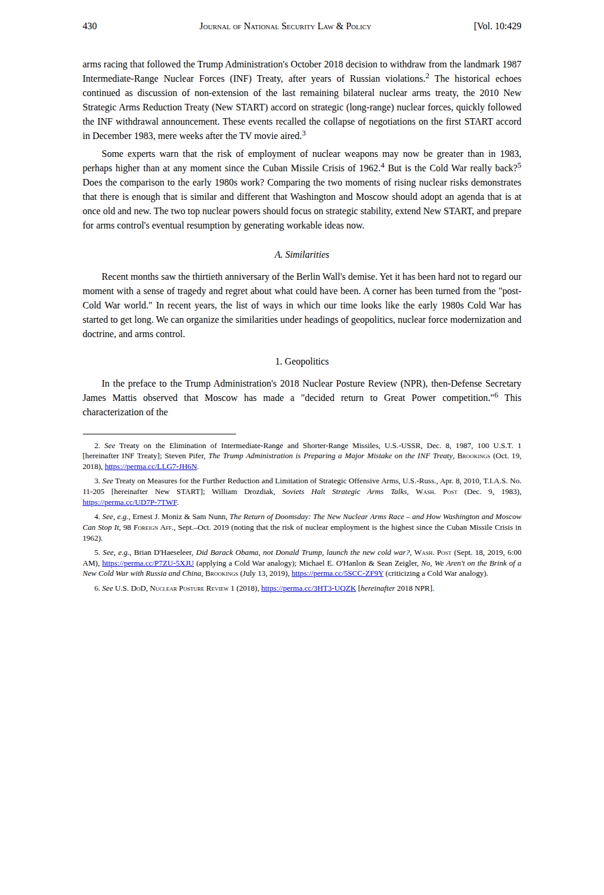430 Journal of National Security Law & Policy [Vol. 10:429
arms racing that followed the Trump Administration's October 2018 decision to withdraw from the landmark 1987 Intermediate-Range Nuclear Forces (INF) Treaty, after years of Russian violations.2 The historical echoes continued as discussion of non-extension of the last remaining bilateral nuclear arms treaty, the 2010 New Strategic Arms Reduction Treaty (New START) accord on strategic (long-range) nuclear forces, quickly followed the INF withdrawal announcement. These events recalled the collapse of negotiations on the first START accord in December 1983, mere weeks after the TV movie aired.3
Some experts warn that the risk of employment of nuclear weapons may now be greater than in 1983, perhaps higher than at any moment since the Cuban Missile Crisis of 1962.4 But is the Cold War really back?5 Does the comparison to the early 1980s work? Comparing the two moments of rising nuclear risks demonstrates that there is enough that is similar and different that Washington and Moscow should adopt an agenda that is at once old and new. The two top nuclear powers should focus on strategic stability, extend New START, and prepare for arms control's eventual resumption by generating workable ideas now.
A. Similarities
Recent months saw the thirtieth anniversary of the Berlin Wall's demise. Yet it has been hard not to regard our moment with a sense of tragedy and regret about what could have been. A corner has been turned from the "post-Cold War world." In recent years, the list of ways in which our time looks like the early 1980s Cold War has started to get long. We can organize the similarities under headings of geopolitics, nuclear force modernization and doctrine, and arms control.
1. Geopolitics
In the preface to the Trump Administration's 2018 Nuclear Posture Review (NPR), then-Defense Secretary James Mattis observed that Moscow has made a "decided return to Great Power competition."6 This characterization of the
See Treaty on the Elimination of Intermediate-Range and Shorter-Range Missiles, U.S.-USSR, Dec. 8, 1987, 100 U.S.T. 1 [hereinafter INF Treaty]; Steven Pifer, The Trump Administration is Preparing a Major Mistake on the INF Treaty, Brookings (Oct. 19, 2018), https://perma.cc/LLG7-JH6N.
See Treaty on Measures for the Further Reduction and Limitation of Strategic Offensive Arms, U.S.-Russ., Apr. 8, 2010, T.I.A.S. No. 11-205 [hereinafter New START]; William Drozdiak, Soviets Halt Strategic Arms Talks, Wash. Post (Dec. 9, 1983), https://perma.cc/UD7P-7TWF.
See, e.g., Ernest J. Moniz & Sam Nunn, The Return of Doomsday: The New Nuclear Arms Race – and How Washington and Moscow Can Stop It, 98 Foreign Aff., Sept.–Oct. 2019 (noting that the risk of nuclear employment is the highest since the Cuban Missile Crisis in 1962).
See, e.g., Brian D'Haeseleer, Did Barack Obama, not Donald Trump, launch the new cold war?, Wash. Post (Sept. 18, 2019, 6:00 AM), https://perma.cc/P7ZU-5XJU (applying a Cold War analogy); Michael E. O'Hanlon & Sean Zeigler, No, We Aren't on the Brink of a New Cold War with Russia and China, Brookings (July 13, 2019), https://perma.cc/5SCC-ZF9Y (criticizing a Cold War analogy).
See U.S. DoD, Nuclear Posture Review 1 (2018), https://perma.cc/3HT3-UQZK [hereinafter 2018 NPR].